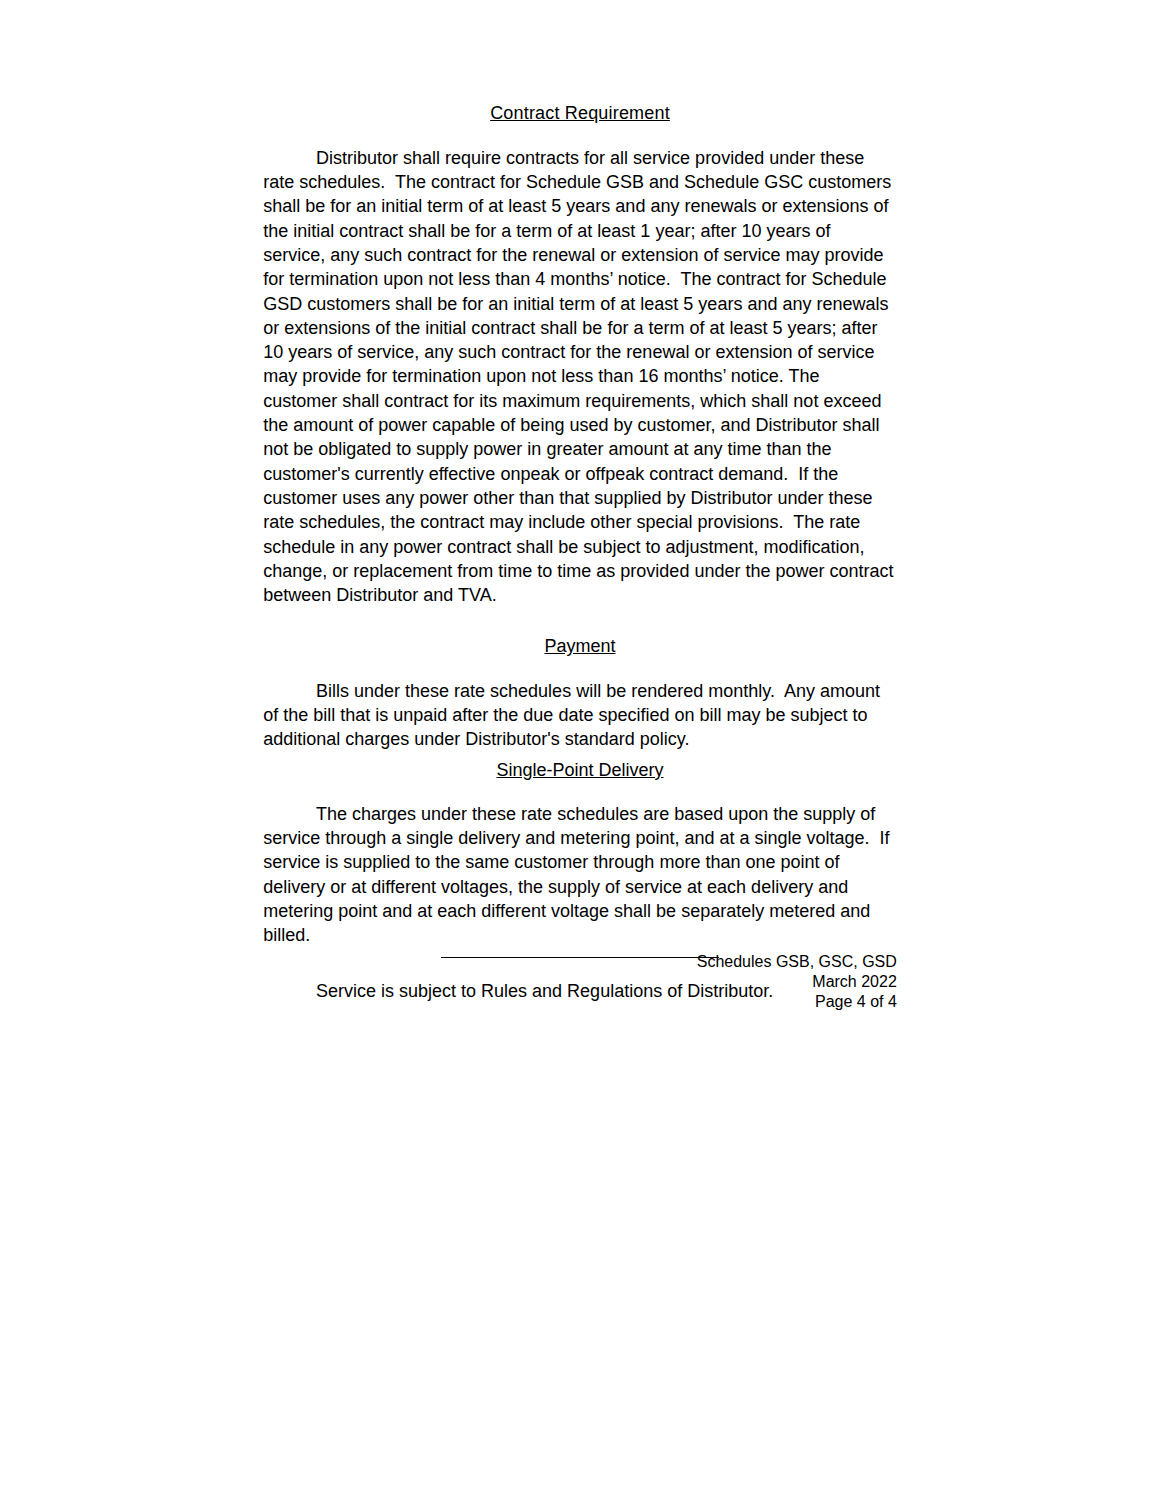Contract Requirement
Distributor shall require contracts for all service provided under these rate schedules. The contract for Schedule GSB and Schedule GSC customers shall be for an initial term of at least 5 years and any renewals or extensions of the initial contract shall be for a term of at least 1 year; after 10 years of service, any such contract for the renewal or extension of service may provide for termination upon not less than 4 months’ notice. The contract for Schedule GSD customers shall be for an initial term of at least 5 years and any renewals or extensions of the initial contract shall be for a term of at least 5 years; after 10 years of service, any such contract for the renewal or extension of service may provide for termination upon not less than 16 months’ notice. The customer shall contract for its maximum requirements, which shall not exceed the amount of power capable of being used by customer, and Distributor shall not be obligated to supply power in greater amount at any time than the customer's currently effective onpeak or offpeak contract demand. If the customer uses any power other than that supplied by Distributor under these rate schedules, the contract may include other special provisions. The rate schedule in any power contract shall be subject to adjustment, modification, change, or replacement from time to time as provided under the power contract between Distributor and TVA.
Payment
Bills under these rate schedules will be rendered monthly. Any amount of the bill that is unpaid after the due date specified on bill may be subject to additional charges under Distributor's standard policy.
Single-Point Delivery
The charges under these rate schedules are based upon the supply of service through a single delivery and metering point, and at a single voltage. If service is supplied to the same customer through more than one point of delivery or at different voltages, the supply of service at each delivery and metering point and at each different voltage shall be separately metered and billed.
Service is subject to Rules and Regulations of Distributor.
Schedules GSB, GSC, GSD
March 2022
Page 4 of 4